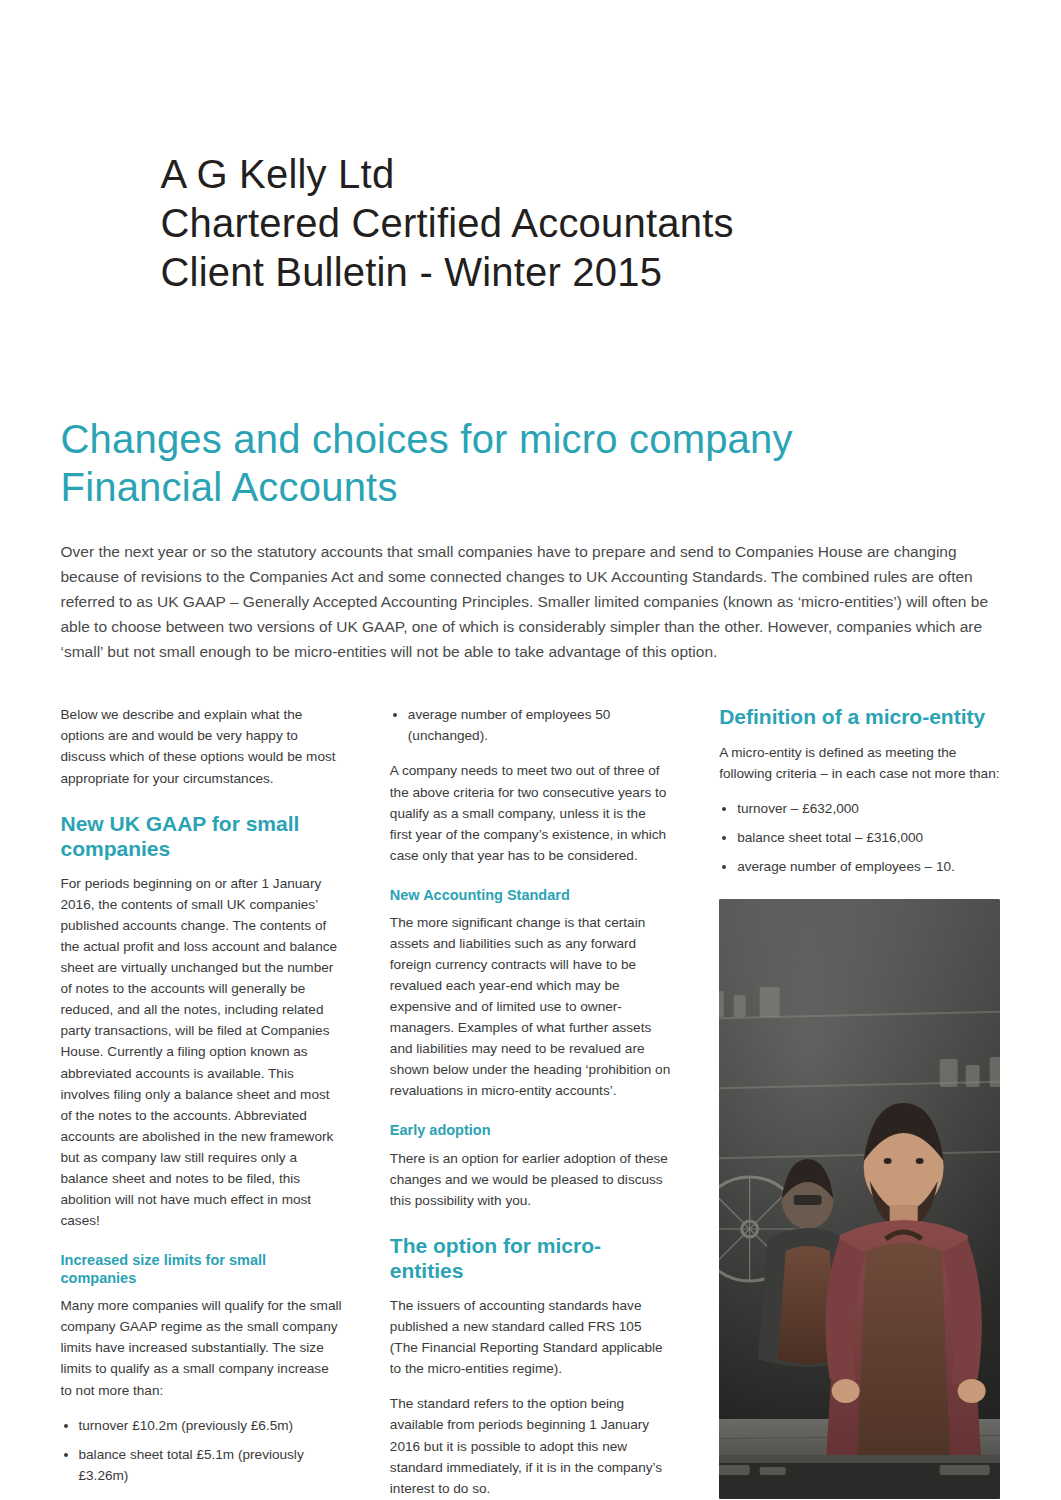A G Kelly Ltd
Chartered Certified Accountants
Client Bulletin - Winter 2015
Changes and choices for micro company
Financial Accounts
Over the next year or so the statutory accounts that small companies have to prepare and send to Companies House are changing because of revisions to the Companies Act and some connected changes to UK Accounting Standards. The combined rules are often referred to as UK GAAP – Generally Accepted Accounting Principles. Smaller limited companies (known as ‘micro-entities’) will often be able to choose between two versions of UK GAAP, one of which is considerably simpler than the other. However, companies which are ‘small’ but not small enough to be micro-entities will not be able to take advantage of this option.
Below we describe and explain what the options are and would be very happy to discuss which of these options would be most appropriate for your circumstances.
New UK GAAP for small companies
For periods beginning on or after 1 January 2016, the contents of small UK companies’ published accounts change. The contents of the actual profit and loss account and balance sheet are virtually unchanged but the number of notes to the accounts will generally be reduced, and all the notes, including related party transactions, will be filed at Companies House. Currently a filing option known as abbreviated accounts is available. This involves filing only a balance sheet and most of the notes to the accounts. Abbreviated accounts are abolished in the new framework but as company law still requires only a balance sheet and notes to be filed, this abolition will not have much effect in most cases!
Increased size limits for small companies
Many more companies will qualify for the small company GAAP regime as the small company limits have increased substantially. The size limits to qualify as a small company increase to not more than:
turnover £10.2m (previously £6.5m)
balance sheet total £5.1m (previously £3.26m)
average number of employees 50 (unchanged).
A company needs to meet two out of three of the above criteria for two consecutive years to qualify as a small company, unless it is the first year of the company’s existence, in which case only that year has to be considered.
New Accounting Standard
The more significant change is that certain assets and liabilities such as any forward foreign currency contracts will have to be revalued each year-end which may be expensive and of limited use to owner-managers. Examples of what further assets and liabilities may need to be revalued are shown below under the heading ‘prohibition on revaluations in micro-entity accounts’.
Early adoption
There is an option for earlier adoption of these changes and we would be pleased to discuss this possibility with you.
The option for micro-entities
The issuers of accounting standards have published a new standard called FRS 105 (The Financial Reporting Standard applicable to the micro-entities regime).
The standard refers to the option being available from periods beginning 1 January 2016 but it is possible to adopt this new standard immediately, if it is in the company’s interest to do so.
Definition of a micro-entity
A micro-entity is defined as meeting the following criteria – in each case not more than:
turnover – £632,000
balance sheet total – £316,000
average number of employees – 10.